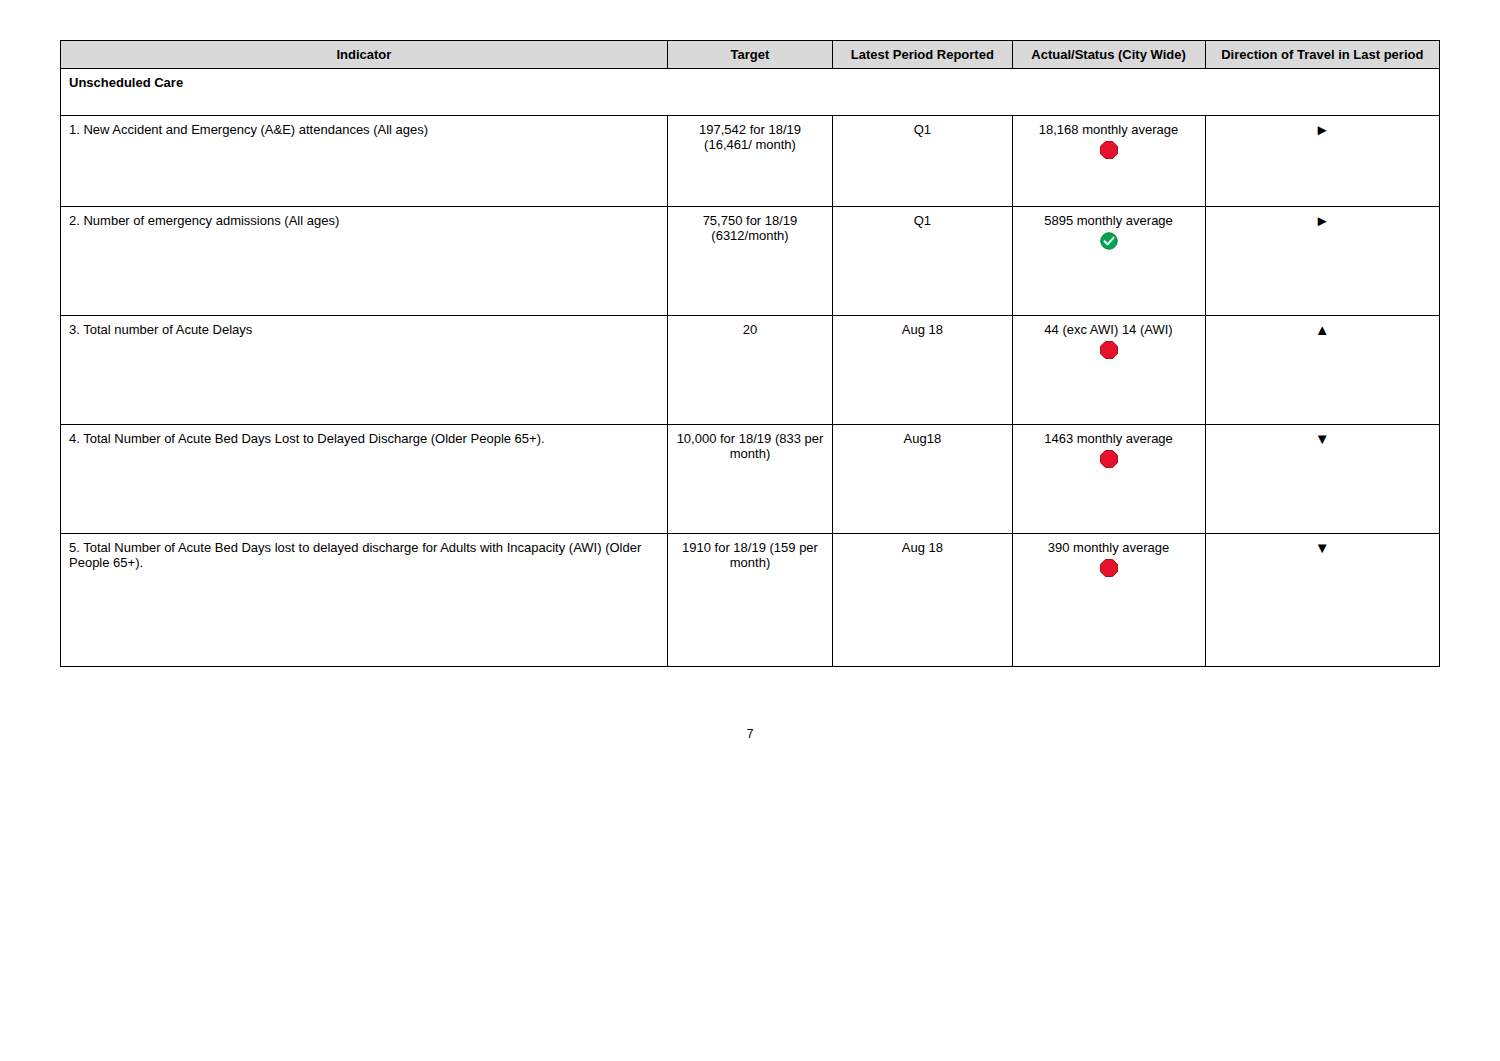| Indicator | Target | Latest Period Reported | Actual/Status (City Wide) | Direction of Travel in Last period |
| --- | --- | --- | --- | --- |
| Unscheduled Care |
| 1. New Accident and Emergency (A&E) attendances (All ages) | 197,542 for 18/19 (16,461/ month) | Q1 | 18,168 monthly average | ► |
| 2. Number of emergency admissions (All ages) | 75,750 for 18/19 (6312/month) | Q1 | 5895 monthly average | ► |
| 3. Total number of Acute Delays | 20 | Aug 18 | 44 (exc AWI) 14 (AWI) | ▲ |
| 4. Total Number of Acute Bed Days Lost to Delayed Discharge (Older People 65+). | 10,000 for 18/19 (833 per month) | Aug18 | 1463 monthly average | ▼ |
| 5. Total Number of Acute Bed Days lost to delayed discharge for Adults with Incapacity (AWI) (Older People 65+). | 1910 for 18/19 (159 per month) | Aug 18 | 390 monthly average | ▼ |
7